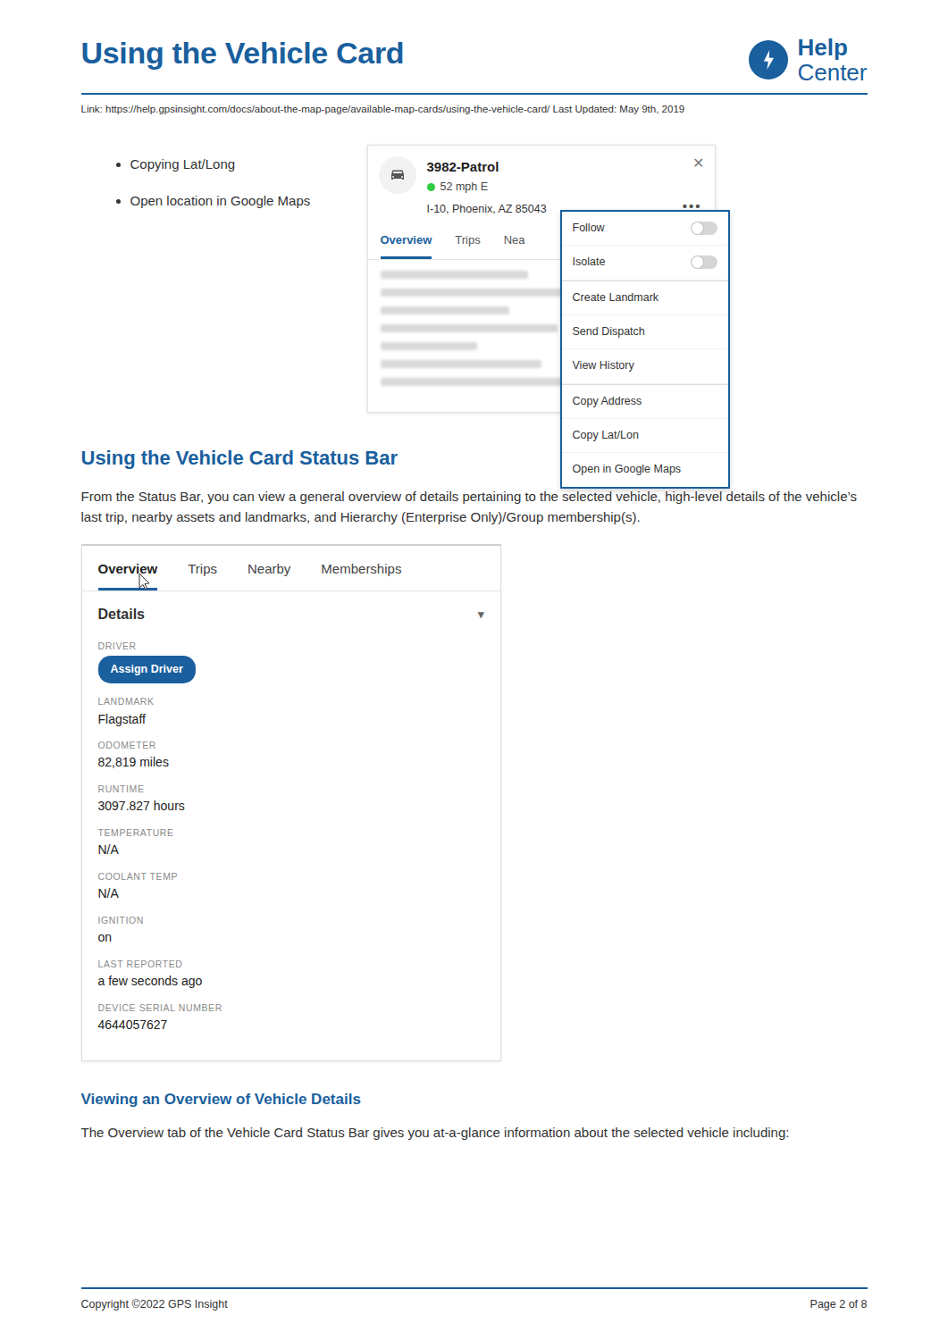Using the Vehicle Card
Help Center
Link: https://help.gpsinsight.com/docs/about-the-map-page/available-map-cards/using-the-vehicle-card/ Last Updated: May 9th, 2019
Copying Lat/Long
Open location in Google Maps
3982-Patrol
52 mph E
I-10, Phoenix, AZ 85043
✕
•••
Overview Trips Nea
Follow
Isolate
Create Landmark
Send Dispatch
View History
Copy Address
Copy Lat/Lon
Open in Google Maps
Using the Vehicle Card Status Bar
From the Status Bar, you can view a general overview of details pertaining to the selected vehicle, high-level details of the vehicle’s last trip, nearby assets and landmarks, and Hierarchy (Enterprise Only)/Group membership(s).
Overview Trips Nearby Memberships
Details ▾
Driver
Assign Driver
Landmark
Flagstaff
Odometer
82,819 miles
Runtime
3097.827 hours
Temperature
N/A
Coolant Temp
N/A
Ignition
on
Last Reported
a few seconds ago
Device Serial Number
4644057627
Viewing an Overview of Vehicle Details
The Overview tab of the Vehicle Card Status Bar gives you at-a-glance information about the selected vehicle including:
Copyright ©2022 GPS Insight Page 2 of 8